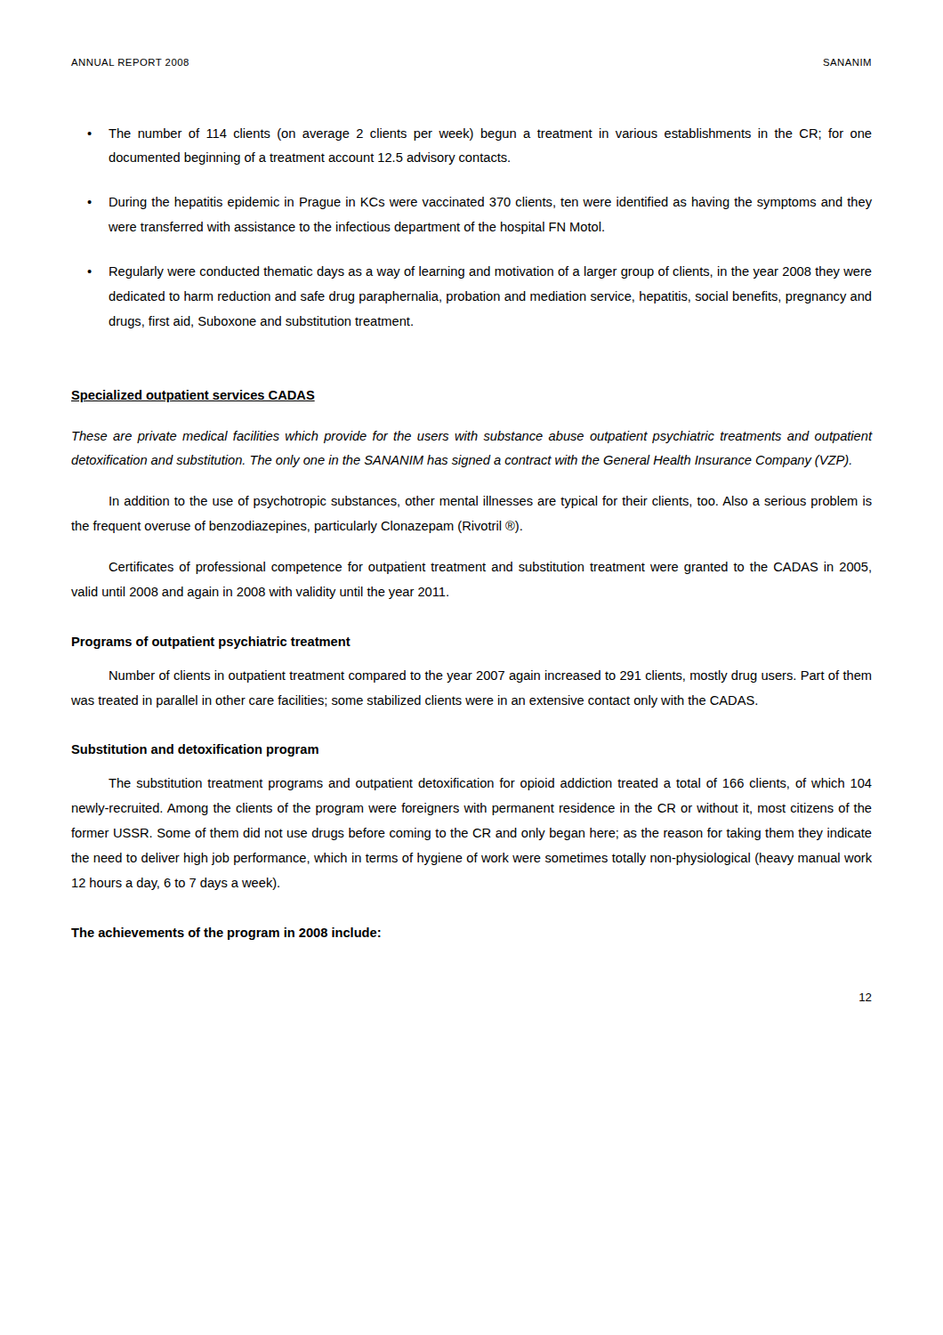ANNUAL REPORT 2008 SANANIM
The number of 114 clients (on average 2 clients per week) begun a treatment in various establishments in the CR; for one documented beginning of a treatment account 12.5 advisory contacts.
During the hepatitis epidemic in Prague in KCs were vaccinated 370 clients, ten were identified as having the symptoms and they were transferred with assistance to the infectious department of the hospital FN Motol.
Regularly were conducted thematic days as a way of learning and motivation of a larger group of clients, in the year 2008 they were dedicated to harm reduction and safe drug paraphernalia, probation and mediation service, hepatitis, social benefits, pregnancy and drugs, first aid, Suboxone and substitution treatment.
Specialized outpatient services CADAS
These are private medical facilities which provide for the users with substance abuse outpatient psychiatric treatments and outpatient detoxification and substitution. The only one in the SANANIM has signed a contract with the General Health Insurance Company (VZP).
In addition to the use of psychotropic substances, other mental illnesses are typical for their clients, too. Also a serious problem is the frequent overuse of benzodiazepines, particularly Clonazepam (Rivotril ®).
Certificates of professional competence for outpatient treatment and substitution treatment were granted to the CADAS in 2005, valid until 2008 and again in 2008 with validity until the year 2011.
Programs of outpatient psychiatric treatment
Number of clients in outpatient treatment compared to the year 2007 again increased to 291 clients, mostly drug users. Part of them was treated in parallel in other care facilities; some stabilized clients were in an extensive contact only with the CADAS.
Substitution and detoxification program
The substitution treatment programs and outpatient detoxification for opioid addiction treated a total of 166 clients, of which 104 newly-recruited. Among the clients of the program were foreigners with permanent residence in the CR or without it, most citizens of the former USSR. Some of them did not use drugs before coming to the CR and only began here; as the reason for taking them they indicate the need to deliver high job performance, which in terms of hygiene of work were sometimes totally non-physiological (heavy manual work 12 hours a day, 6 to 7 days a week).
The achievements of the program in 2008 include:
12